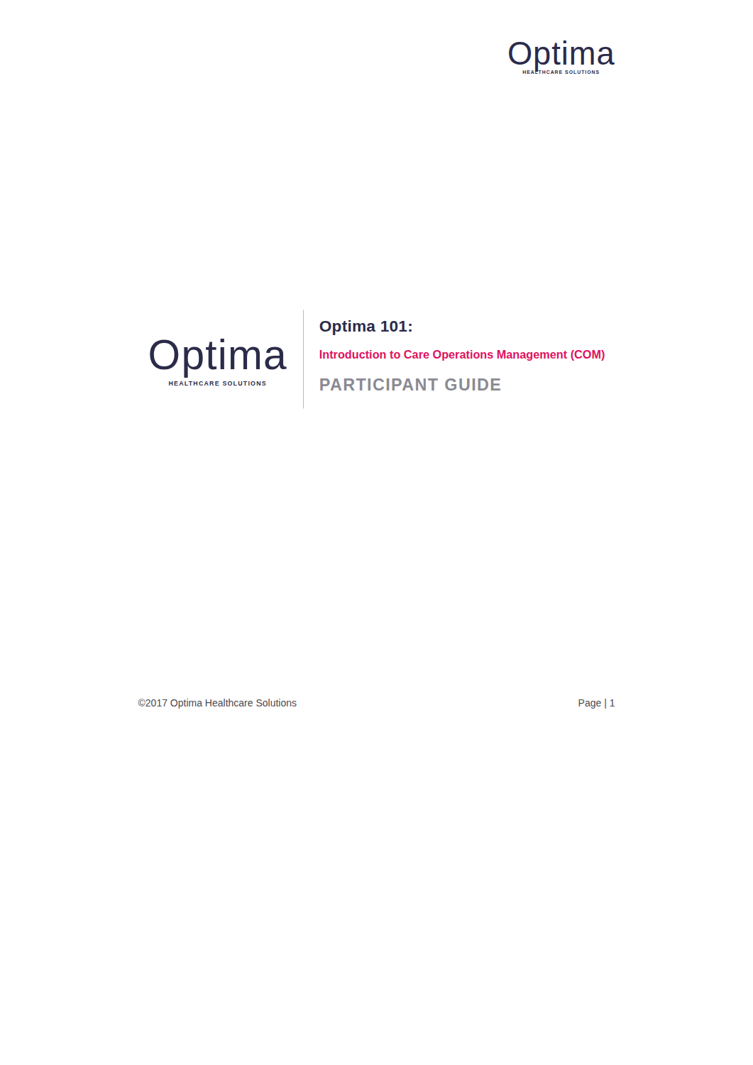Optima
HEALTHCARE SOLUTIONS
Optima
HEALTHCARE SOLUTIONS
Optima 101:
Introduction to Care Operations Management (COM)
PARTICIPANT GUIDE
©2017 Optima Healthcare Solutions
Page | 1